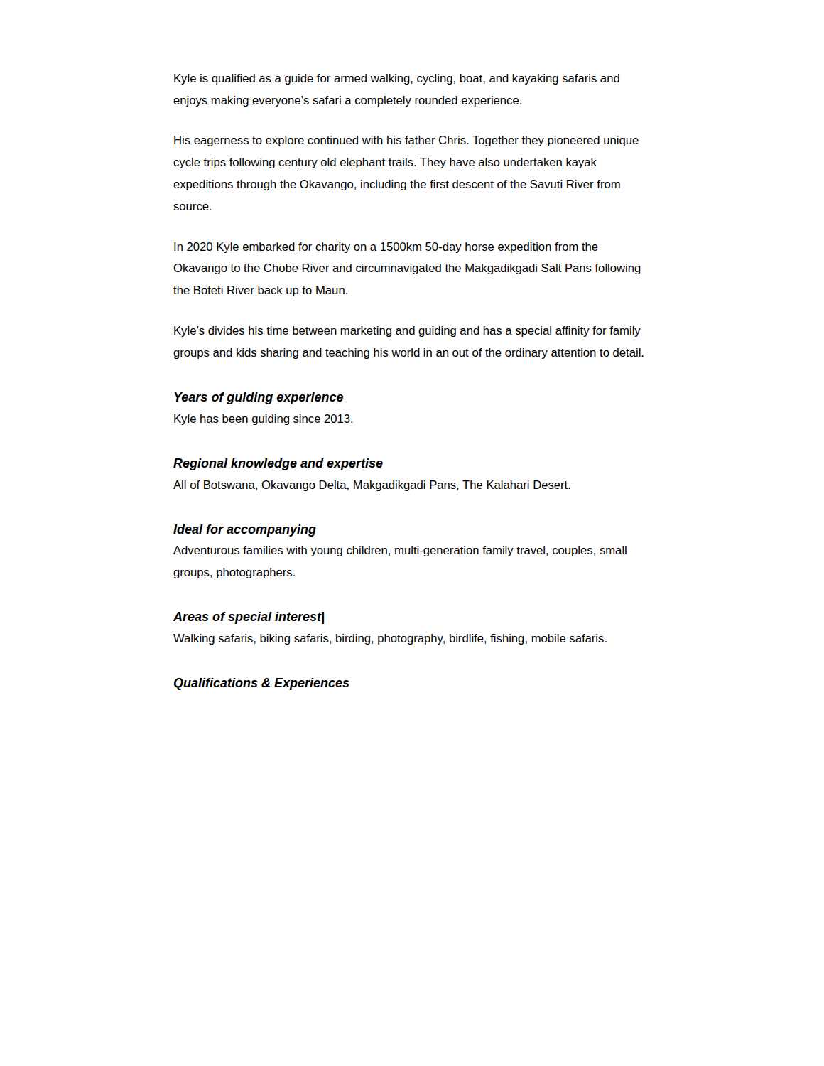Kyle is qualified as a guide for armed walking, cycling, boat, and kayaking safaris and enjoys making everyone’s safari a completely rounded experience.
His eagerness to explore continued with his father Chris. Together they pioneered unique cycle trips following century old elephant trails. They have also undertaken kayak expeditions through the Okavango, including the first descent of the Savuti River from source.
In 2020 Kyle embarked for charity on a 1500km 50-day horse expedition from the Okavango to the Chobe River and circumnavigated the Makgadikgadi Salt Pans following the Boteti River back up to Maun.
Kyle’s divides his time between marketing and guiding and has a special affinity for family groups and kids sharing and teaching his world in an out of the ordinary attention to detail.
Years of guiding experience
Kyle has been guiding since 2013.
Regional knowledge and expertise
All of Botswana, Okavango Delta, Makgadikgadi Pans, The Kalahari Desert.
Ideal for accompanying
Adventurous families with young children, multi-generation family travel, couples, small groups, photographers.
Areas of special interest|
Walking safaris, biking safaris, birding, photography, birdlife, fishing, mobile safaris.
Qualifications & Experiences